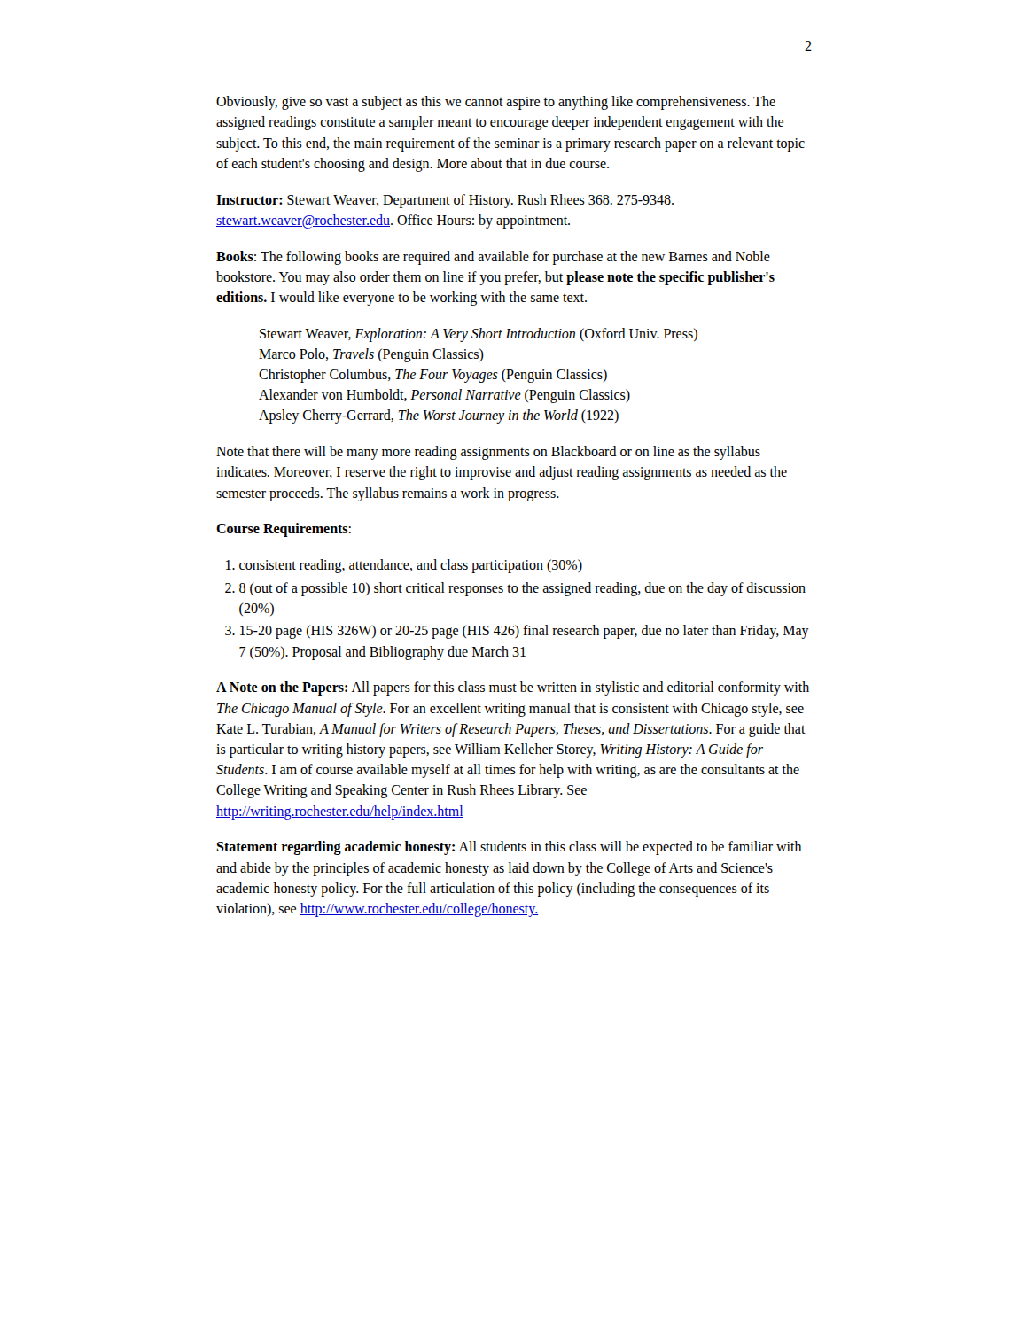2
Obviously, give so vast a subject as this we cannot aspire to anything like comprehensiveness. The assigned readings constitute a sampler meant to encourage deeper independent engagement with the subject. To this end, the main requirement of the seminar is a primary research paper on a relevant topic of each student's choosing and design. More about that in due course.
Instructor: Stewart Weaver, Department of History. Rush Rhees 368. 275-9348. stewart.weaver@rochester.edu. Office Hours: by appointment.
Books: The following books are required and available for purchase at the new Barnes and Noble bookstore. You may also order them on line if you prefer, but please note the specific publisher's editions. I would like everyone to be working with the same text.
Stewart Weaver, Exploration: A Very Short Introduction (Oxford Univ. Press)
Marco Polo, Travels (Penguin Classics)
Christopher Columbus, The Four Voyages (Penguin Classics)
Alexander von Humboldt, Personal Narrative (Penguin Classics)
Apsley Cherry-Gerrard, The Worst Journey in the World (1922)
Note that there will be many more reading assignments on Blackboard or on line as the syllabus indicates. Moreover, I reserve the right to improvise and adjust reading assignments as needed as the semester proceeds. The syllabus remains a work in progress.
Course Requirements:
consistent reading, attendance, and class participation (30%)
8 (out of a possible 10) short critical responses to the assigned reading, due on the day of discussion (20%)
15-20 page (HIS 326W) or 20-25 page (HIS 426) final research paper, due no later than Friday, May 7 (50%). Proposal and Bibliography due March 31
A Note on the Papers: All papers for this class must be written in stylistic and editorial conformity with The Chicago Manual of Style. For an excellent writing manual that is consistent with Chicago style, see Kate L. Turabian, A Manual for Writers of Research Papers, Theses, and Dissertations. For a guide that is particular to writing history papers, see William Kelleher Storey, Writing History: A Guide for Students. I am of course available myself at all times for help with writing, as are the consultants at the College Writing and Speaking Center in Rush Rhees Library. See http://writing.rochester.edu/help/index.html
Statement regarding academic honesty: All students in this class will be expected to be familiar with and abide by the principles of academic honesty as laid down by the College of Arts and Science's academic honesty policy. For the full articulation of this policy (including the consequences of its violation), see http://www.rochester.edu/college/honesty.